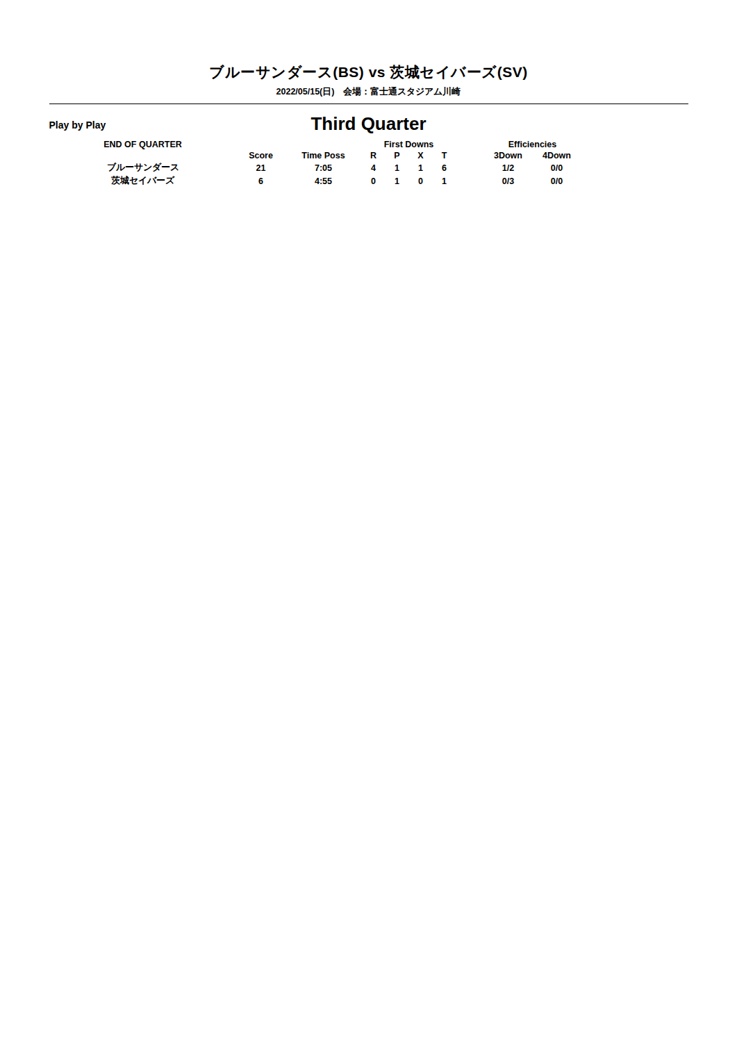ブルーサンダース(BS) vs 茨城セイバーズ(SV)
2022/05/15(日)　会場：富士通スタジアム川崎
Play by Play
Third Quarter
| END OF QUARTER | | | First Downs | | Efficiencies |
| | Score | Time Poss | R | P | X | T | | 3Down | 4Down |
| ブルーサンダース | 21 | 7:05 | 4 | 1 | 1 | 6 | | 1/2 | 0/0 |
| 茨城セイバーズ | 6 | 4:55 | 0 | 1 | 0 | 1 | | 0/3 | 0/0 |